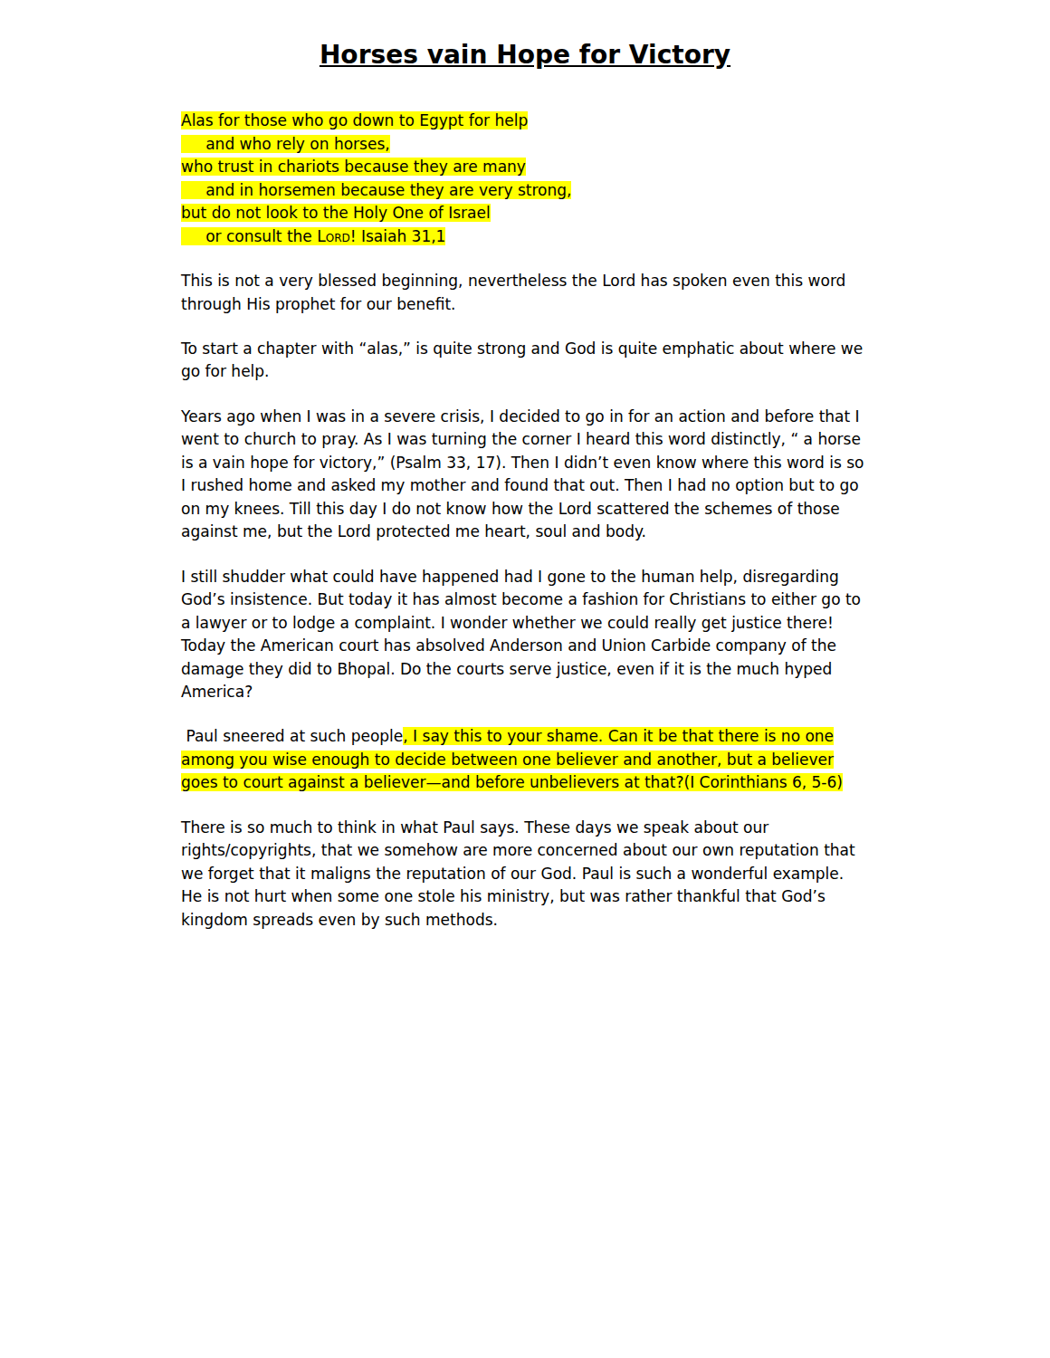Horses vain Hope for Victory
Alas for those who go down to Egypt for help
and who rely on horses,
who trust in chariots because they are many
and in horsemen because they are very strong,
but do not look to the Holy One of Israel
or consult the Lord! Isaiah 31,1
This is not a very blessed beginning, nevertheless the Lord has spoken even this word through His prophet for our benefit.
To start a chapter with “alas,” is quite strong and God is quite emphatic about where we go for help.
Years ago when I was in a severe crisis, I decided to go in for an action and before that I went to church to pray. As I was turning the corner I heard this word distinctly, “ a horse is a vain hope for victory,” (Psalm 33, 17). Then I didn’t even know where this word is so I rushed home and asked my mother and found that out. Then I had no option but to go on my knees. Till this day I do not know how the Lord scattered the schemes of those against me, but the Lord protected me heart, soul and body.
I still shudder what could have happened had I gone to the human help, disregarding God’s insistence. But today it has almost become a fashion for Christians to either go to a lawyer or to lodge a complaint. I wonder whether we could really get justice there! Today the American court has absolved Anderson and Union Carbide company of the damage they did to Bhopal. Do the courts serve justice, even if it is the much hyped America?
Paul sneered at such people, I say this to your shame. Can it be that there is no one among you wise enough to decide between one believer and another, but a believer goes to court against a believer—and before unbelievers at that?(I Corinthians 6, 5-6)
There is so much to think in what Paul says. These days we speak about our rights/copyrights, that we somehow are more concerned about our own reputation that we forget that it maligns the reputation of our God. Paul is such a wonderful example. He is not hurt when some one stole his ministry, but was rather thankful that God’s kingdom spreads even by such methods.